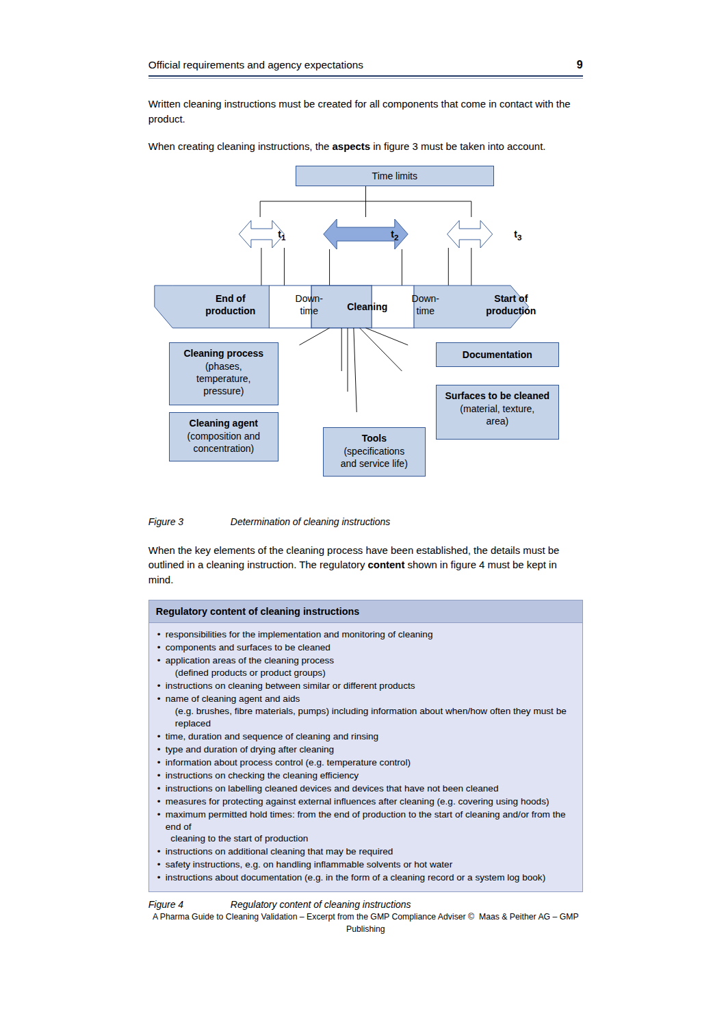Official requirements and agency expectations
9
Written cleaning instructions must be created for all components that come in contact with the product.
When creating cleaning instructions, the aspects in figure 3 must be taken into account.
Time limits
t1
t2
t3
End of
production
Down-
time
Cleaning
Down-
time
Start of
production
Cleaning process
(phases,
temperature,
pressure)
Cleaning agent
(composition and
concentration)
Tools
(specifications
and service life)
Documentation
Surfaces to be cleaned
(material, texture,
area)
Figure 3 Determination of cleaning instructions
When the key elements of the cleaning process have been established, the details must be outlined in a cleaning instruction. The regulatory content shown in figure 4 must be kept in mind.
Regulatory content of cleaning instructions
responsibilities for the implementation and monitoring of cleaning
components and surfaces to be cleaned
application areas of the cleaning process(defined products or product groups)
instructions on cleaning between similar or different products
name of cleaning agent and aids(e.g. brushes, fibre materials, pumps) including information about when/how often they must be replaced
time, duration and sequence of cleaning and rinsing
type and duration of drying after cleaning
information about process control (e.g. temperature control)
instructions on checking the cleaning efficiency
instructions on labelling cleaned devices and devices that have not been cleaned
measures for protecting against external influences after cleaning (e.g. covering using hoods)
maximum permitted hold times: from the end of production to the start of cleaning and/or from the end of
cleaning to the start of production
instructions on additional cleaning that may be required
safety instructions, e.g. on handling inflammable solvents or hot water
instructions about documentation (e.g. in the form of a cleaning record or a system log book)
Figure 4 Regulatory content of cleaning instructions
A Pharma Guide to Cleaning Validation – Excerpt from the GMP Compliance Adviser © Maas & Peither AG – GMP Publishing